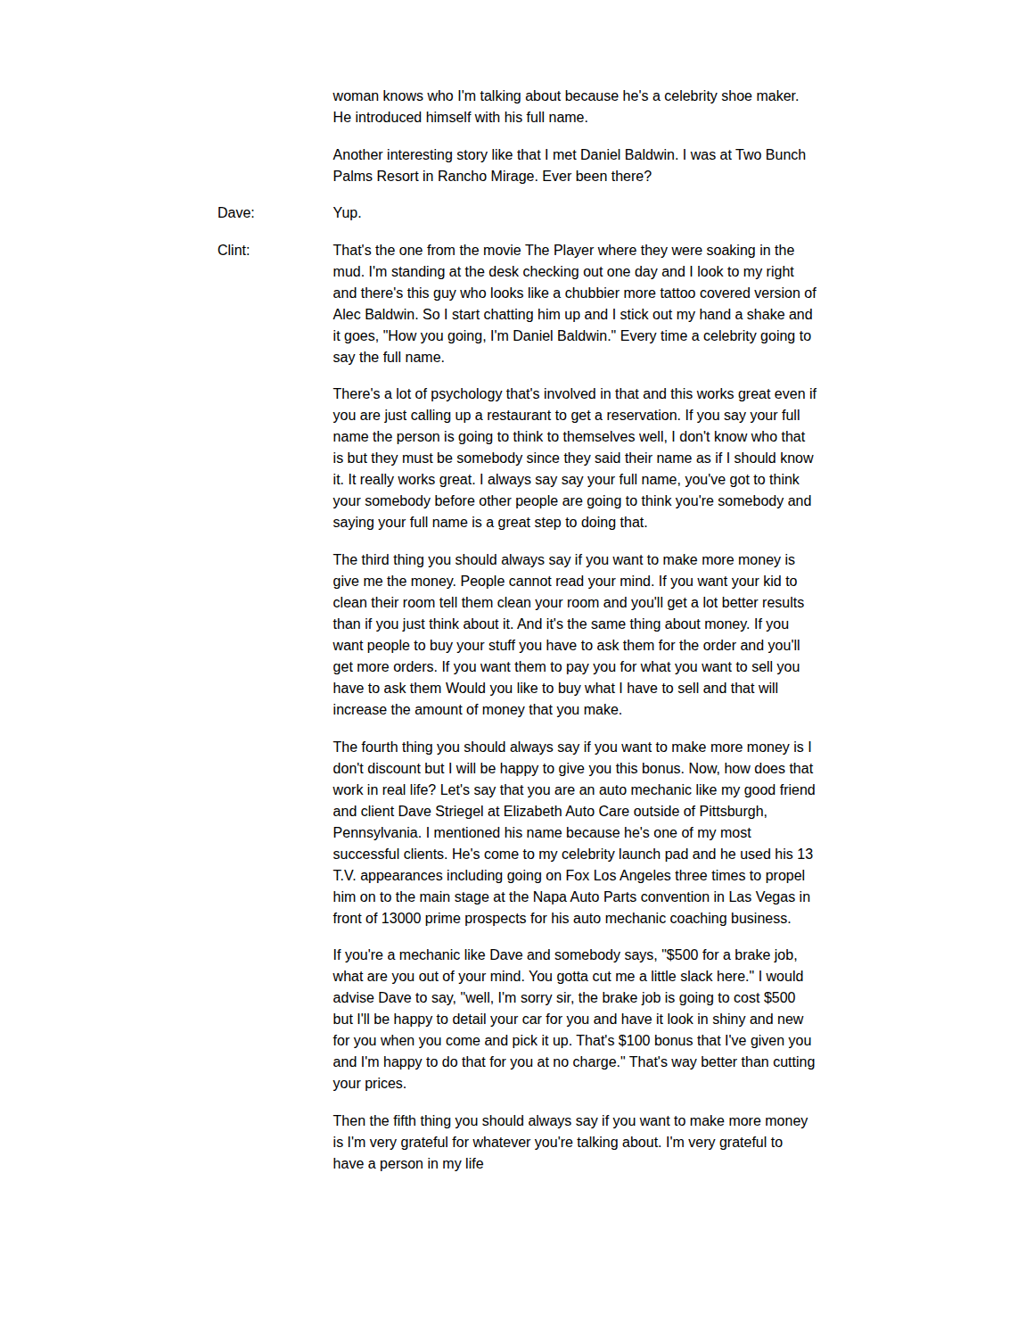woman knows who I'm talking about because he's a celebrity shoe maker. He introduced himself with his full name.
Another interesting story like that I met Daniel Baldwin. I was at Two Bunch Palms Resort in Rancho Mirage. Ever been there?
Dave:
Yup.
Clint:
That's the one from the movie The Player where they were soaking in the mud. I'm standing at the desk checking out one day and I look to my right and there's this guy who looks like a chubbier more tattoo covered version of Alec Baldwin. So I start chatting him up and I stick out my hand a shake and it goes, "How you going, I'm Daniel Baldwin." Every time a celebrity going to say the full name.
There's a lot of psychology that's involved in that and this works great even if you are just calling up a restaurant to get a reservation. If you say your full name the person is going to think to themselves well, I don't know who that is but they must be somebody since they said their name as if I should know it. It really works great. I always say say your full name, you've got to think your somebody before other people are going to think you're somebody and saying your full name is a great step to doing that.
The third thing you should always say if you want to make more money is give me the money. People cannot read your mind. If you want your kid to clean their room tell them clean your room and you'll get a lot better results than if you just think about it. And it's the same thing about money. If you want people to buy your stuff you have to ask them for the order and you'll get more orders. If you want them to pay you for what you want to sell you have to ask them Would you like to buy what I have to sell and that will increase the amount of money that you make.
The fourth thing you should always say if you want to make more money is I don't discount but I will be happy to give you this bonus. Now, how does that work in real life? Let's say that you are an auto mechanic like my good friend and client Dave Striegel at Elizabeth Auto Care outside of Pittsburgh, Pennsylvania. I mentioned his name because he's one of my most successful clients. He's come to my celebrity launch pad and he used his 13 T.V. appearances including going on Fox Los Angeles three times to propel him on to the main stage at the Napa Auto Parts convention in Las Vegas in front of 13000 prime prospects for his auto mechanic coaching business.
If you're a mechanic like Dave and somebody says, "$500 for a brake job, what are you out of your mind. You gotta cut me a little slack here." I would advise Dave to say, "well, I'm sorry sir, the brake job is going to cost $500 but I'll be happy to detail your car for you and have it look in shiny and new for you when you come and pick it up. That's $100 bonus that I've given you and I'm happy to do that for you at no charge." That's way better than cutting your prices.
Then the fifth thing you should always say if you want to make more money is I'm very grateful for whatever you're talking about. I'm very grateful to have a person in my life